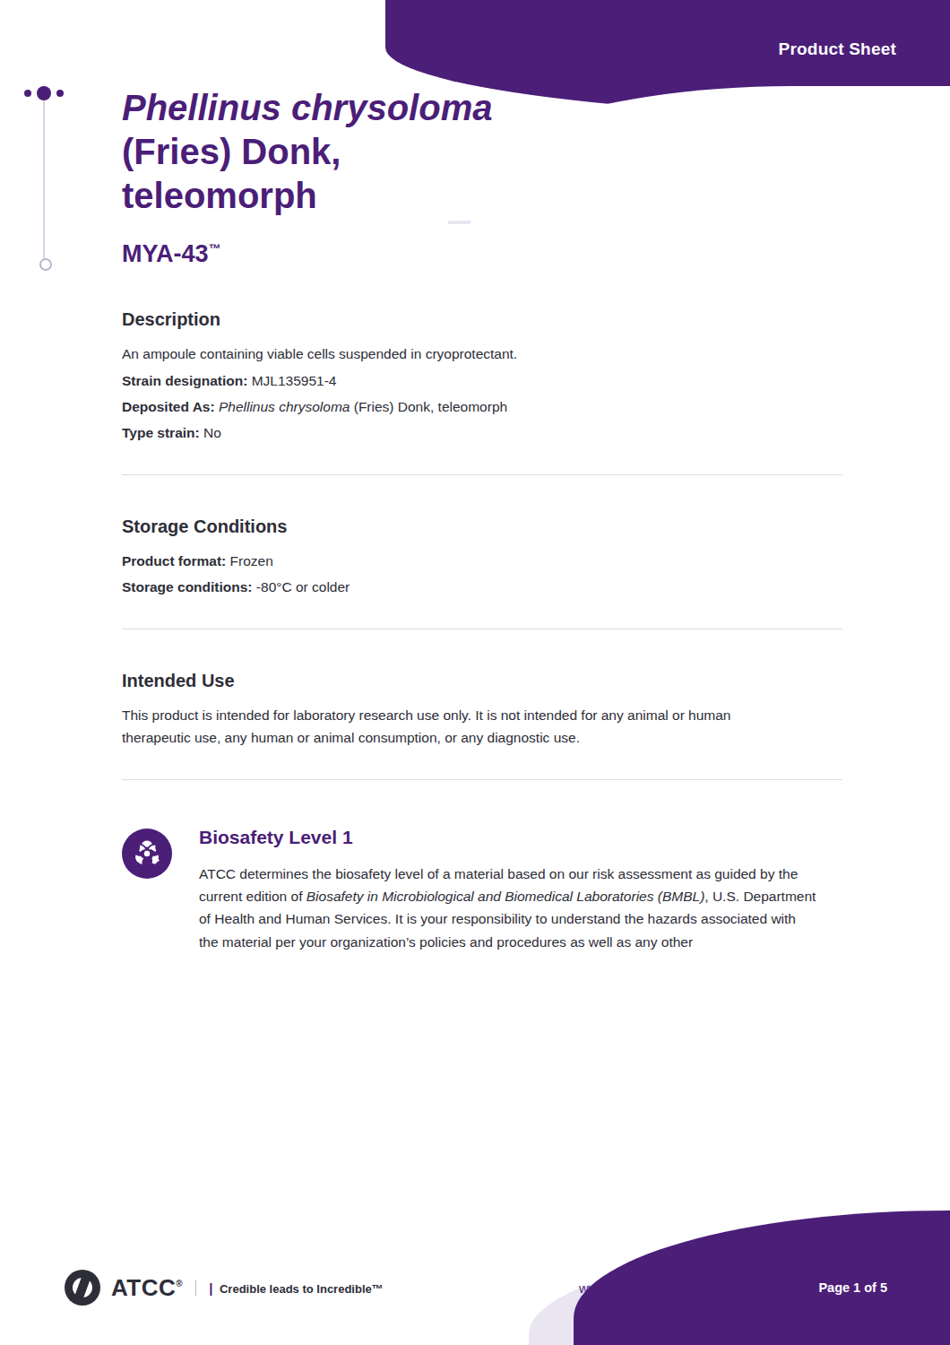Product Sheet
Phellinus chrysoloma
(Fries) Donk,
teleomorph
MYA-43™
Description
An ampoule containing viable cells suspended in cryoprotectant.
Strain designation: MJL135951-4
Deposited As: Phellinus chrysoloma (Fries) Donk, teleomorph
Type strain: No
Storage Conditions
Product format: Frozen
Storage conditions: -80°C or colder
Intended Use
This product is intended for laboratory research use only. It is not intended for any animal or human therapeutic use, any human or animal consumption, or any diagnostic use.
Biosafety Level 1
ATCC determines the biosafety level of a material based on our risk assessment as guided by the current edition of Biosafety in Microbiological and Biomedical Laboratories (BMBL), U.S. Department of Health and Human Services. It is your responsibility to understand the hazards associated with the material per your organization’s policies and procedures as well as any other
ATCC®
| Credible leads to Incredible™
www.atcc.org
Page 1 of 5